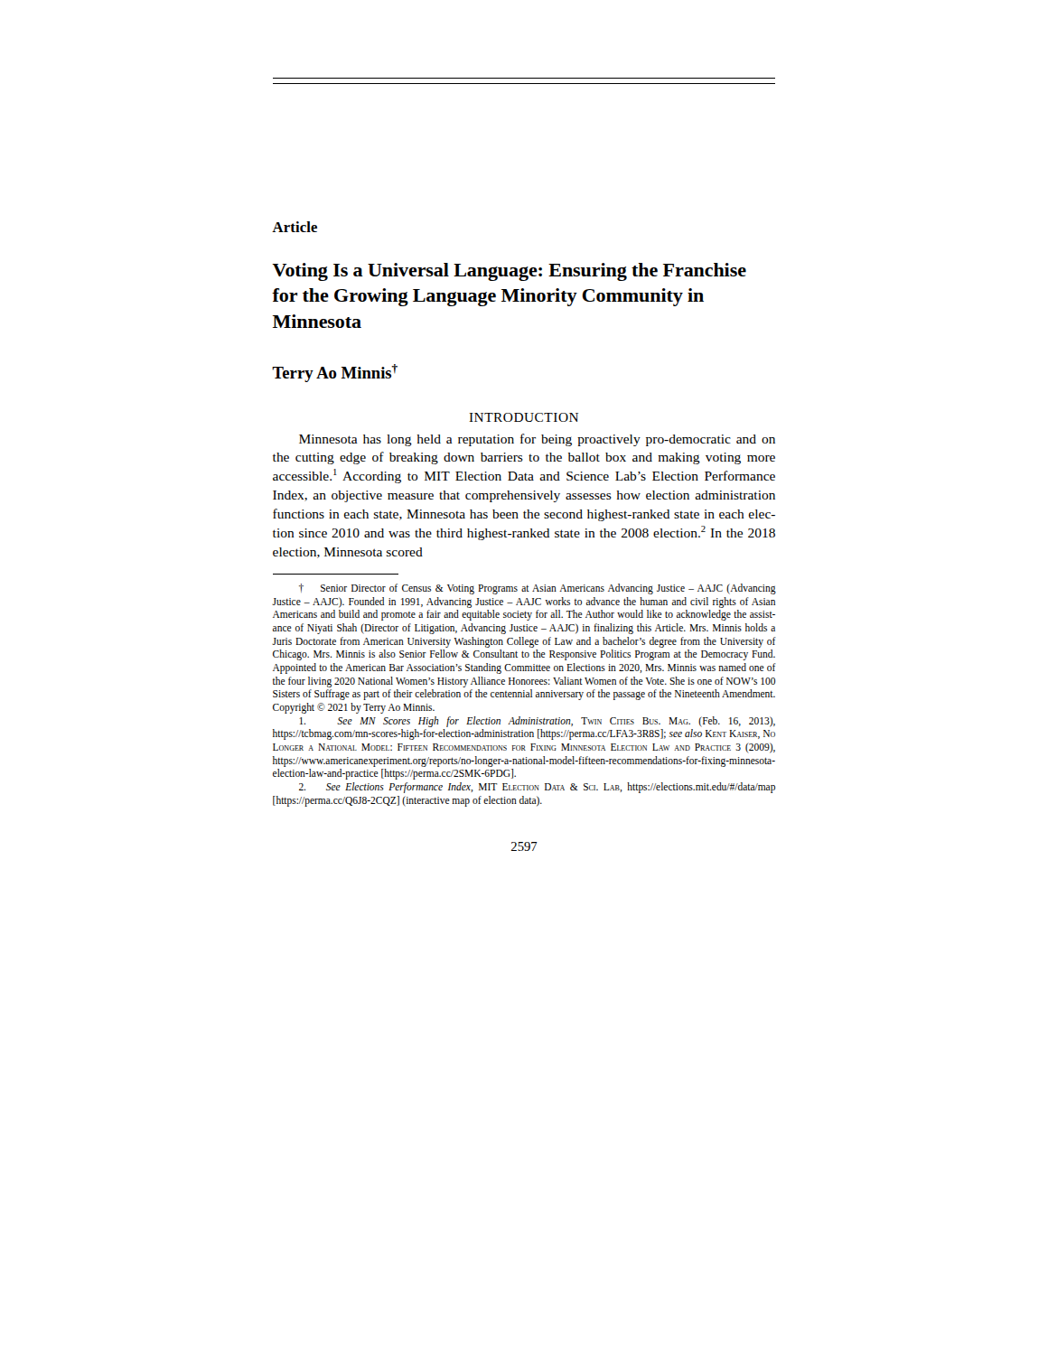Article
Voting Is a Universal Language: Ensuring the Franchise for the Growing Language Minority Community in Minnesota
Terry Ao Minnis†
Introduction
Minnesota has long held a reputation for being proactively pro-democratic and on the cutting edge of breaking down barriers to the ballot box and making voting more accessible.1 According to MIT Election Data and Science Lab’s Election Performance Index, an objective measure that comprehensively assesses how election administration functions in each state, Minnesota has been the second highest-ranked state in each election since 2010 and was the third highest-ranked state in the 2008 election.2 In the 2018 election, Minnesota scored
† Senior Director of Census & Voting Programs at Asian Americans Advancing Justice – AAJC (Advancing Justice – AAJC). Founded in 1991, Advancing Justice – AAJC works to advance the human and civil rights of Asian Americans and build and promote a fair and equitable society for all. The Author would like to acknowledge the assistance of Niyati Shah (Director of Litigation, Advancing Justice – AAJC) in finalizing this Article. Mrs. Minnis holds a Juris Doctorate from American University Washington College of Law and a bachelor’s degree from the University of Chicago. Mrs. Minnis is also Senior Fellow & Consultant to the Responsive Politics Program at the Democracy Fund. Appointed to the American Bar Association’s Standing Committee on Elections in 2020, Mrs. Minnis was named one of the four living 2020 National Women’s History Alliance Honorees: Valiant Women of the Vote. She is one of NOW’s 100 Sisters of Suffrage as part of their celebration of the centennial anniversary of the passage of the Nineteenth Amendment. Copyright © 2021 by Terry Ao Minnis.
1. See MN Scores High for Election Administration, Twin Cities Bus. Mag. (Feb. 16, 2013), https://tcbmag.com/mn-scores-high-for-election-administration [https://perma.cc/LFA3-3R8S]; see also Kent Kaiser, No Longer a National Model: Fifteen Recommendations for Fixing Minnesota Election Law and Practice 3 (2009), https://www.americanexperiment.org/reports/no-longer-a-national-model-fifteen-recommendations-for-fixing-minnesota-election-law-and-practice [https://perma.cc/2SMK-6PDG].
2. See Elections Performance Index, MIT Election Data & Sci. Lab, https://elections.mit.edu/#/data/map [https://perma.cc/Q6J8-2CQZ] (interactive map of election data).
2597